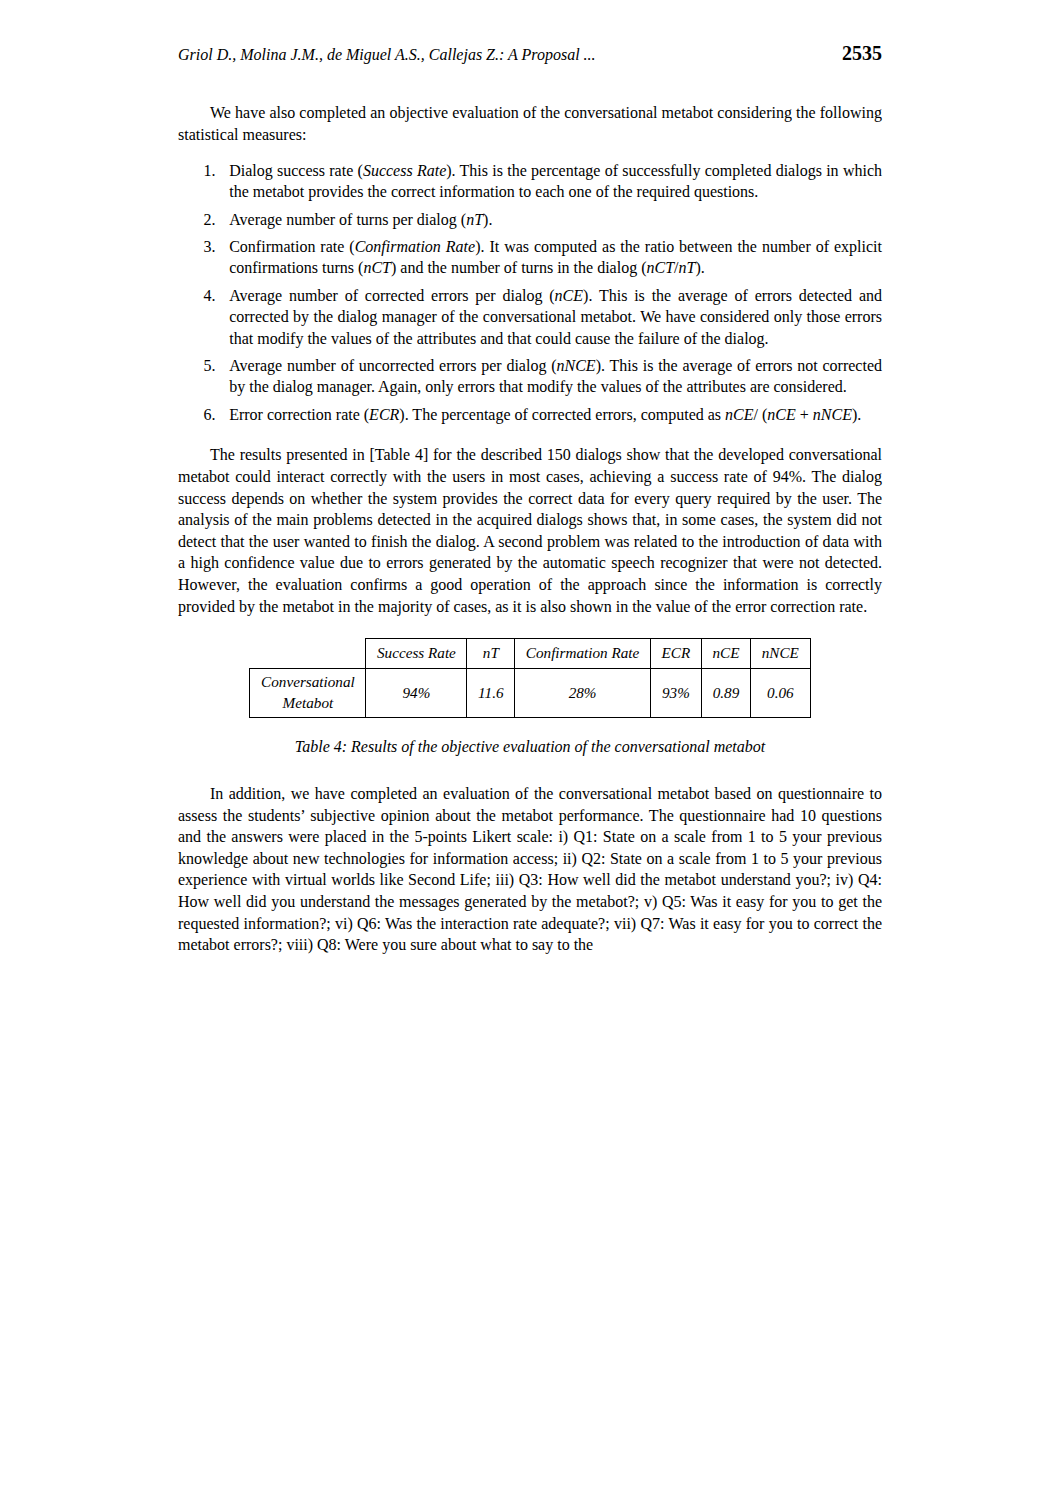Griol D., Molina J.M., de Miguel A.S., Callejas Z.: A Proposal ... 2535
We have also completed an objective evaluation of the conversational metabot considering the following statistical measures:
Dialog success rate (Success Rate). This is the percentage of successfully completed dialogs in which the metabot provides the correct information to each one of the required questions.
Average number of turns per dialog (nT).
Confirmation rate (Confirmation Rate). It was computed as the ratio between the number of explicit confirmations turns (nCT) and the number of turns in the dialog (nCT/nT).
Average number of corrected errors per dialog (nCE). This is the average of errors detected and corrected by the dialog manager of the conversational metabot. We have considered only those errors that modify the values of the attributes and that could cause the failure of the dialog.
Average number of uncorrected errors per dialog (nNCE). This is the average of errors not corrected by the dialog manager. Again, only errors that modify the values of the attributes are considered.
Error correction rate (ECR). The percentage of corrected errors, computed as nCE/ (nCE + nNCE).
The results presented in [Table 4] for the described 150 dialogs show that the developed conversational metabot could interact correctly with the users in most cases, achieving a success rate of 94%. The dialog success depends on whether the system provides the correct data for every query required by the user. The analysis of the main problems detected in the acquired dialogs shows that, in some cases, the system did not detect that the user wanted to finish the dialog. A second problem was related to the introduction of data with a high confidence value due to errors generated by the automatic speech recognizer that were not detected. However, the evaluation confirms a good operation of the approach since the information is correctly provided by the metabot in the majority of cases, as it is also shown in the value of the error correction rate.
| | Success Rate | nT | Confirmation Rate | ECR | nCE | nNCE |
| --- | --- | --- | --- | --- | --- | --- |
| Conversational Metabot | 94% | 11.6 | 28% | 93% | 0.89 | 0.06 |
Table 4: Results of the objective evaluation of the conversational metabot
In addition, we have completed an evaluation of the conversational metabot based on questionnaire to assess the students’ subjective opinion about the metabot performance. The questionnaire had 10 questions and the answers were placed in the 5-points Likert scale: i) Q1: State on a scale from 1 to 5 your previous knowledge about new technologies for information access; ii) Q2: State on a scale from 1 to 5 your previous experience with virtual worlds like Second Life; iii) Q3: How well did the metabot understand you?; iv) Q4: How well did you understand the messages generated by the metabot?; v) Q5: Was it easy for you to get the requested information?; vi) Q6: Was the interaction rate adequate?; vii) Q7: Was it easy for you to correct the metabot errors?; viii) Q8: Were you sure about what to say to the